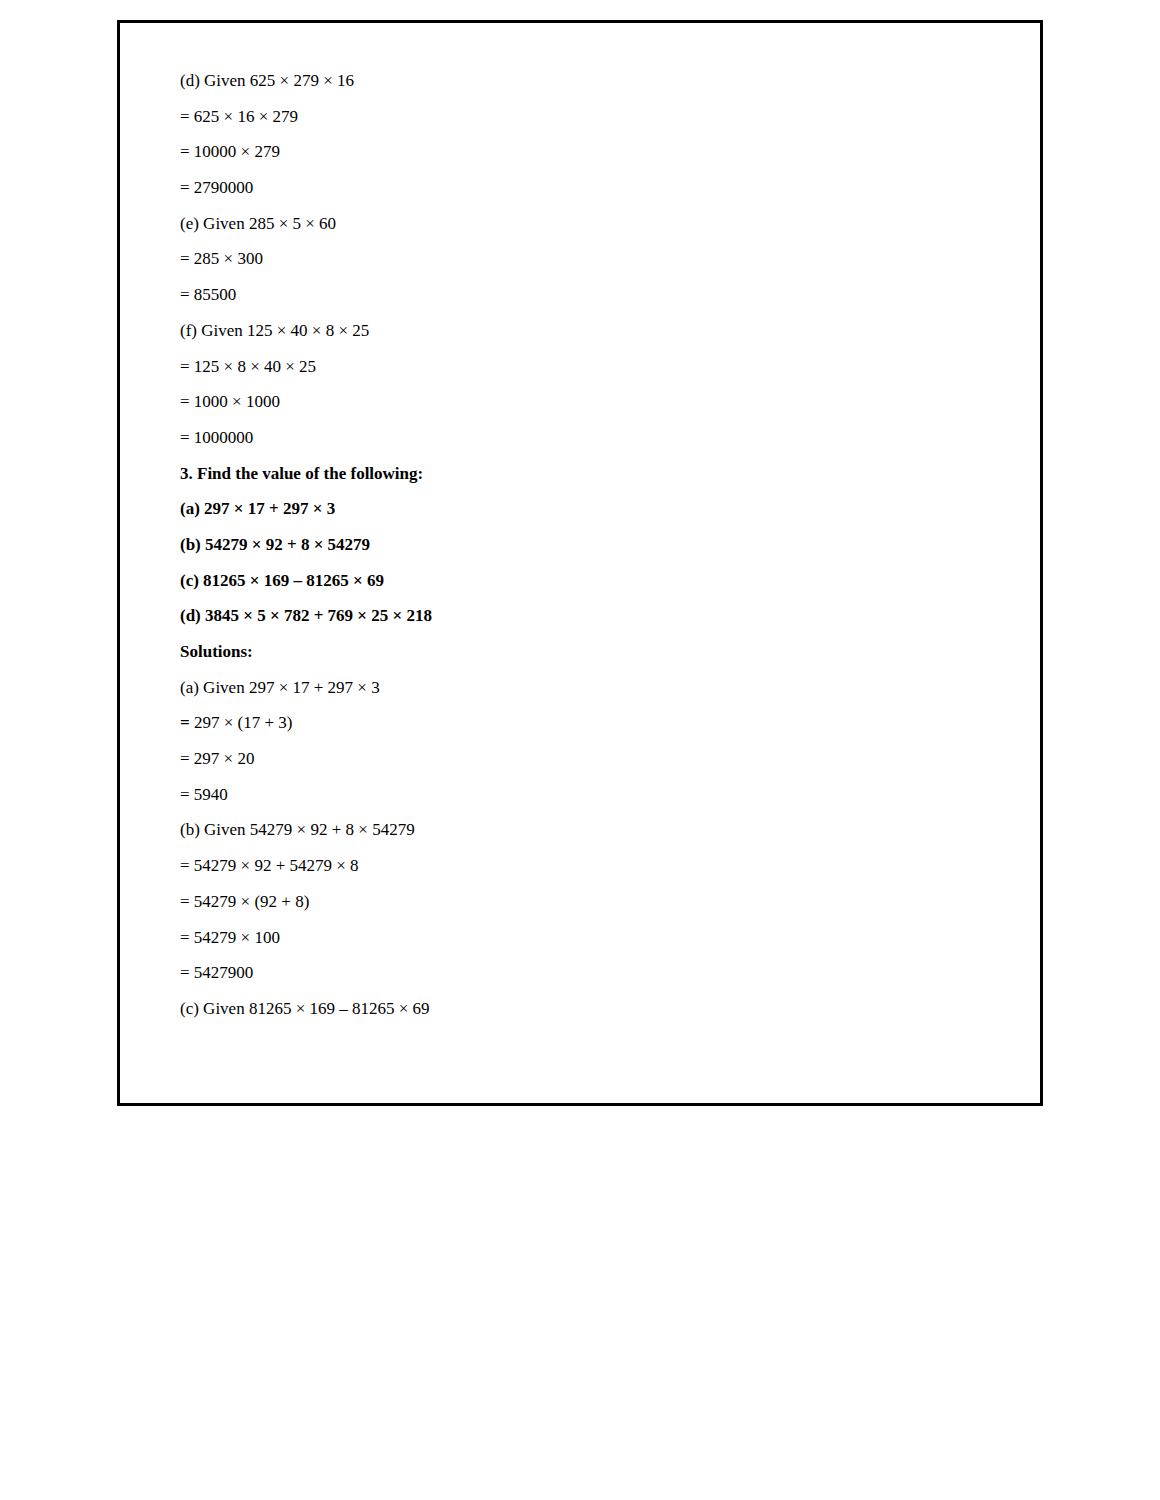(d) Given 625 × 279 × 16
= 625 × 16 × 279
= 10000 × 279
= 2790000
(e) Given 285 × 5 × 60
= 285 × 300
= 85500
(f) Given 125 × 40 × 8 × 25
= 125 × 8 × 40 × 25
= 1000 × 1000
= 1000000
3. Find the value of the following:
(a) 297 × 17 + 297 × 3
(b) 54279 × 92 + 8 × 54279
(c) 81265 × 169 – 81265 × 69
(d) 3845 × 5 × 782 + 769 × 25 × 218
Solutions:
(a) Given 297 × 17 + 297 × 3
= 297 × (17 + 3)
= 297 × 20
= 5940
(b) Given 54279 × 92 + 8 × 54279
= 54279 × 92 + 54279 × 8
= 54279 × (92 + 8)
= 54279 × 100
= 5427900
(c) Given 81265 × 169 – 81265 × 69